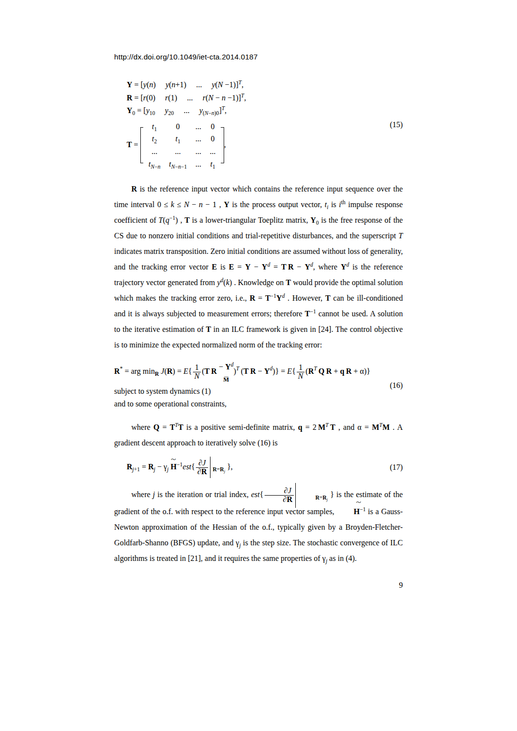http://dx.doi.org/10.1049/iet-cta.2014.0187
(15)
Y = [y(n) y(n+1) ... y(N −1)]T,
R = [r(0) r(1) ... r(N − n −1)]T,
Y0 = [y10 y20 ... y(N−n)0]T,
T =
| t 1 | 0 | ... | 0 |
| t 2 | t 1 | ... | 0 |
| ... | ... | ... | ... |
| t N − n | t N − n −1 | ... | t 1 |
,
R is the reference input vector which contains the reference input sequence over the time interval 0 ≤ k ≤ N − n − 1 , Y is the process output vector, ti is ith impulse response coefficient of T(q−1) , T is a lower-triangular Toeplitz matrix, Y0 is the free response of the CS due to nonzero initial conditions and trial-repetitive disturbances, and the superscript T indicates matrix transposition. Zero initial conditions are assumed without loss of generality, and the tracking error vector E is E = Y − Yd = T R − Yd, where Yd is the reference trajectory vector generated from yd(k) . Knowledge on T would provide the optimal solution which makes the tracking error zero, i.e., R = T−1Yd . However, T can be ill-conditioned and it is always subjected to measurement errors; therefore T−1 cannot be used. A solution to the iterative estimation of T in an ILC framework is given in [24]. The control objective is to minimize the expected normalized norm of the tracking error:
(16)
R* = arg minR J(R) = E{1 N(T R − Yd⏟M)T (T R − Yd)} = E{1 N(RT Q R + q R + α)}
subject to system dynamics (1)
and to some operational constraints,
where Q = TTT is a positive semi-definite matrix, q = 2 MT T , and α = MTM . A gradient descent approach to iteratively solve (16) is
(17)
Rj+1 = Rj − γj H−1est{∂J∂R R=Rj },
where j is the iteration or trial index, est{∂J∂R R=Rj } is the estimate of the gradient of the o.f. with respect to the reference input vector samples, H−1 is a Gauss-Newton approximation of the Hessian of the o.f., typically given by a Broyden-Fletcher-Goldfarb-Shanno (BFGS) update, and γj is the step size. The stochastic convergence of ILC algorithms is treated in [21], and it requires the same properties of γj as in (4).
9